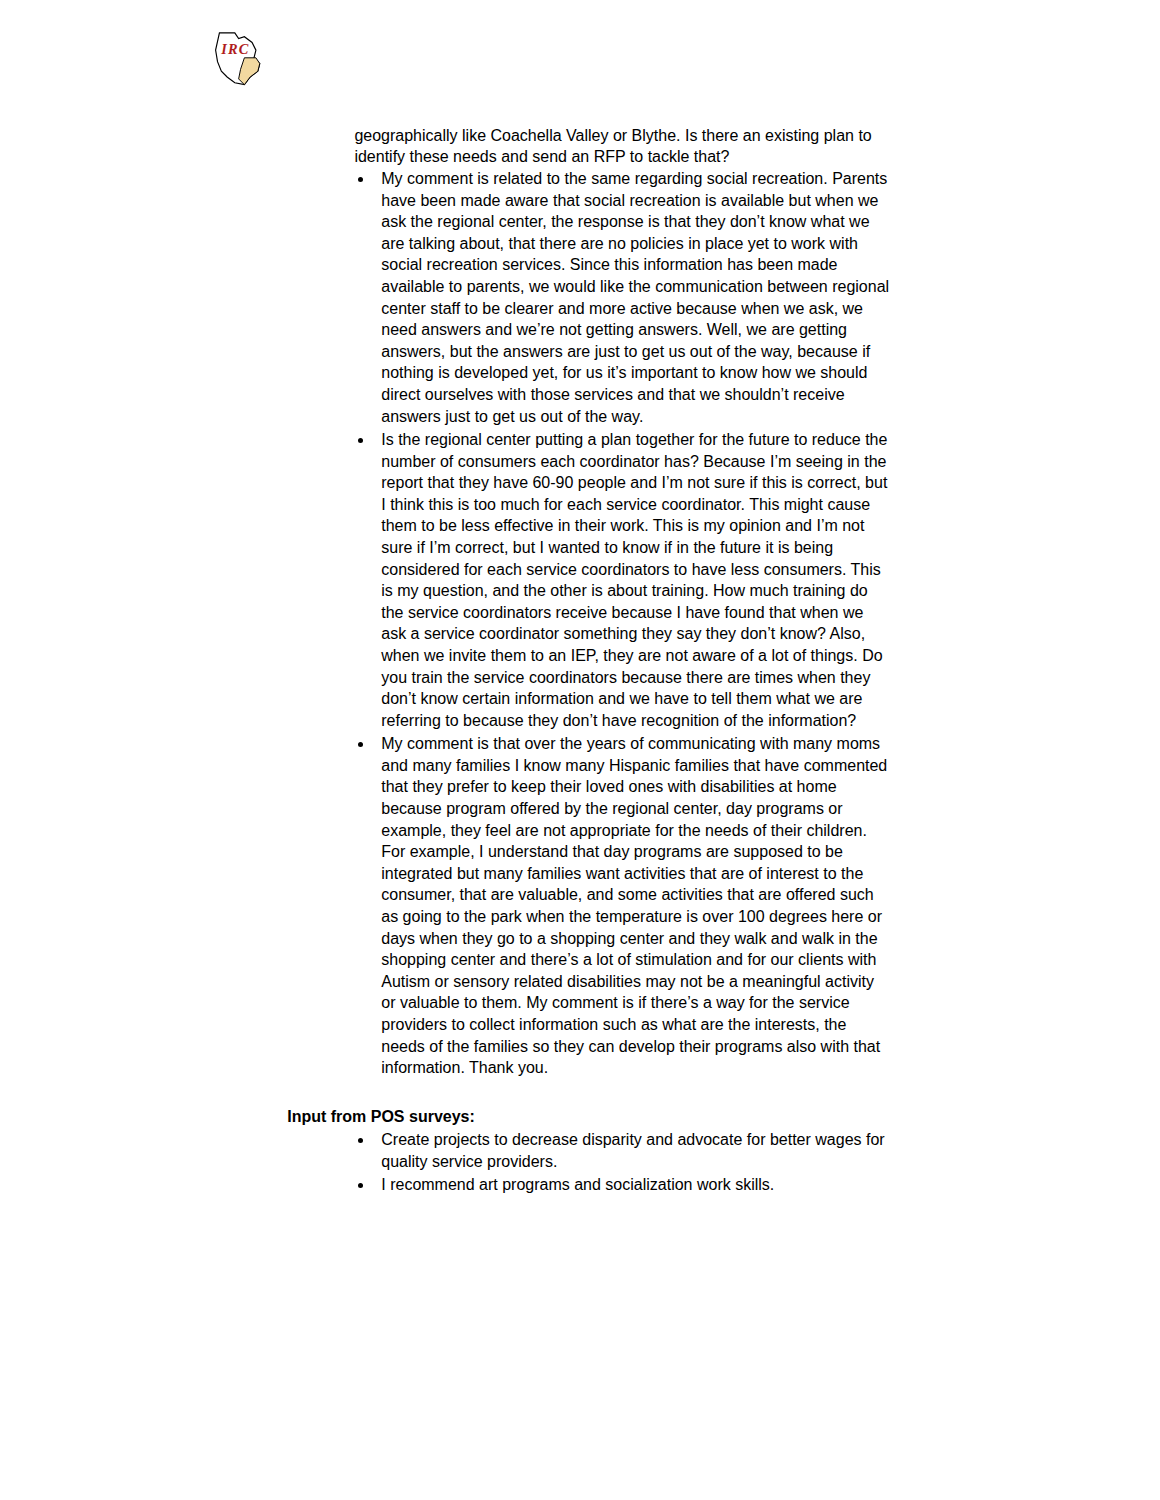I R C
geographically like Coachella Valley or Blythe. Is there an existing plan to identify these needs and send an RFP to tackle that?
My comment is related to the same regarding social recreation. Parents have been made aware that social recreation is available but when we ask the regional center, the response is that they don’t know what we are talking about, that there are no policies in place yet to work with social recreation services. Since this information has been made available to parents, we would like the communication between regional center staff to be clearer and more active because when we ask, we need answers and we’re not getting answers. Well, we are getting answers, but the answers are just to get us out of the way, because if nothing is developed yet, for us it’s important to know how we should direct ourselves with those services and that we shouldn’t receive answers just to get us out of the way.
Is the regional center putting a plan together for the future to reduce the number of consumers each coordinator has? Because I’m seeing in the report that they have 60-90 people and I’m not sure if this is correct, but I think this is too much for each service coordinator. This might cause them to be less effective in their work. This is my opinion and I’m not sure if I’m correct, but I wanted to know if in the future it is being considered for each service coordinators to have less consumers. This is my question, and the other is about training. How much training do the service coordinators receive because I have found that when we ask a service coordinator something they say they don’t know? Also, when we invite them to an IEP, they are not aware of a lot of things. Do you train the service coordinators because there are times when they don’t know certain information and we have to tell them what we are referring to because they don’t have recognition of the information?
My comment is that over the years of communicating with many moms and many families I know many Hispanic families that have commented that they prefer to keep their loved ones with disabilities at home because program offered by the regional center, day programs or example, they feel are not appropriate for the needs of their children. For example, I understand that day programs are supposed to be integrated but many families want activities that are of interest to the consumer, that are valuable, and some activities that are offered such as going to the park when the temperature is over 100 degrees here or days when they go to a shopping center and they walk and walk in the shopping center and there’s a lot of stimulation and for our clients with Autism or sensory related disabilities may not be a meaningful activity or valuable to them. My comment is if there’s a way for the service providers to collect information such as what are the interests, the needs of the families so they can develop their programs also with that information. Thank you.
Input from POS surveys:
Create projects to decrease disparity and advocate for better wages for quality service providers.
I recommend art programs and socialization work skills.